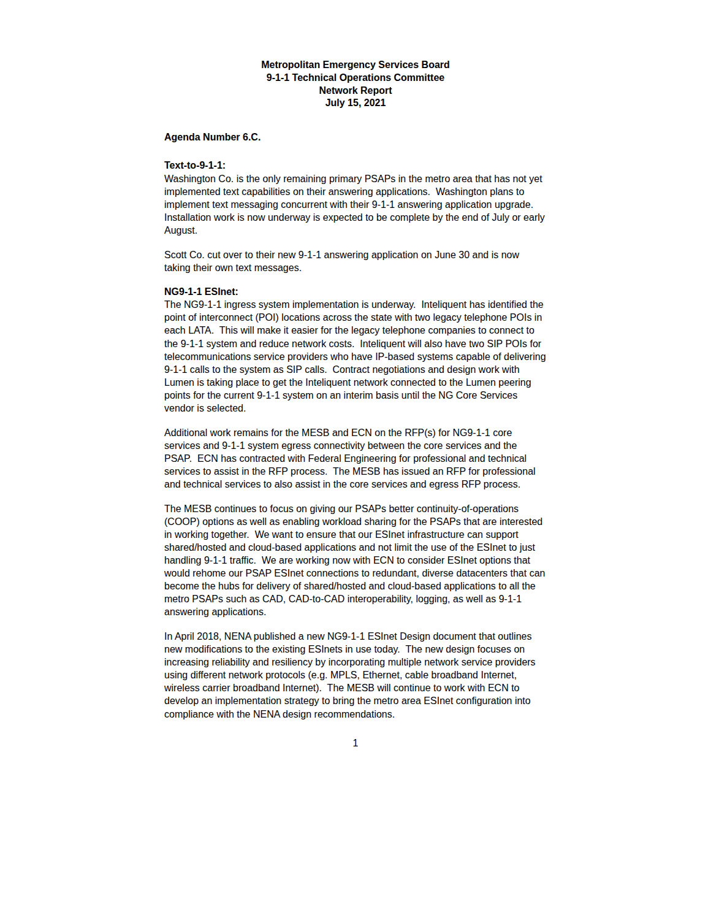Metropolitan Emergency Services Board
9-1-1 Technical Operations Committee
Network Report
July 15, 2021
Agenda Number 6.C.
Text-to-9-1-1:
Washington Co. is the only remaining primary PSAPs in the metro area that has not yet implemented text capabilities on their answering applications. Washington plans to implement text messaging concurrent with their 9-1-1 answering application upgrade. Installation work is now underway is expected to be complete by the end of July or early August.
Scott Co. cut over to their new 9-1-1 answering application on June 30 and is now taking their own text messages.
NG9-1-1 ESInet:
The NG9-1-1 ingress system implementation is underway. Inteliquent has identified the point of interconnect (POI) locations across the state with two legacy telephone POIs in each LATA. This will make it easier for the legacy telephone companies to connect to the 9-1-1 system and reduce network costs. Inteliquent will also have two SIP POIs for telecommunications service providers who have IP-based systems capable of delivering 9-1-1 calls to the system as SIP calls. Contract negotiations and design work with Lumen is taking place to get the Inteliquent network connected to the Lumen peering points for the current 9-1-1 system on an interim basis until the NG Core Services vendor is selected.
Additional work remains for the MESB and ECN on the RFP(s) for NG9-1-1 core services and 9-1-1 system egress connectivity between the core services and the PSAP. ECN has contracted with Federal Engineering for professional and technical services to assist in the RFP process. The MESB has issued an RFP for professional and technical services to also assist in the core services and egress RFP process.
The MESB continues to focus on giving our PSAPs better continuity-of-operations (COOP) options as well as enabling workload sharing for the PSAPs that are interested in working together. We want to ensure that our ESInet infrastructure can support shared/hosted and cloud-based applications and not limit the use of the ESInet to just handling 9-1-1 traffic. We are working now with ECN to consider ESInet options that would rehome our PSAP ESInet connections to redundant, diverse datacenters that can become the hubs for delivery of shared/hosted and cloud-based applications to all the metro PSAPs such as CAD, CAD-to-CAD interoperability, logging, as well as 9-1-1 answering applications.
In April 2018, NENA published a new NG9-1-1 ESInet Design document that outlines new modifications to the existing ESInets in use today. The new design focuses on increasing reliability and resiliency by incorporating multiple network service providers using different network protocols (e.g. MPLS, Ethernet, cable broadband Internet, wireless carrier broadband Internet). The MESB will continue to work with ECN to develop an implementation strategy to bring the metro area ESInet configuration into compliance with the NENA design recommendations.
1